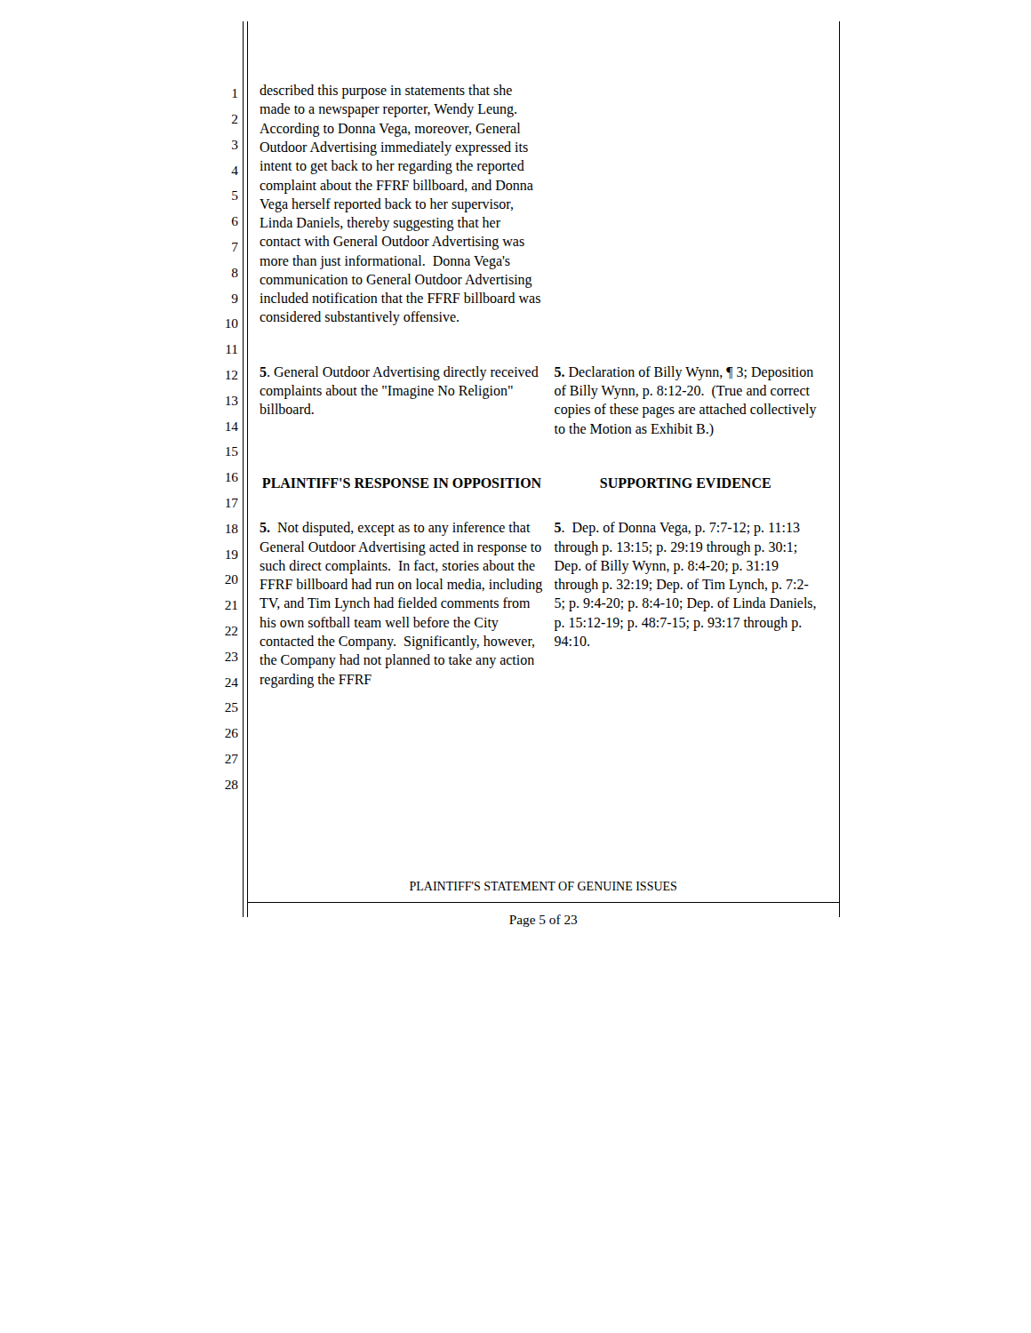1
2
3
4
5
6
7
8
9
10
11
12
13
14
15
16
17
18
19
20
21
22
23
24
25
26
27
28
| described this purpose in statements that she made to a newspaper reporter, Wendy Leung. According to Donna Vega, moreover, General Outdoor Advertising immediately expressed its intent to get back to her regarding the reported complaint about the FFRF billboard, and Donna Vega herself reported back to her supervisor, Linda Daniels, thereby suggesting that her contact with General Outdoor Advertising was more than just informational. Donna Vega's communication to General Outdoor Advertising included notification that the FFRF billboard was considered substantively offensive. | |
| 5 . General Outdoor Advertising directly received complaints about the "Imagine No Religion" billboard. | 5. Declaration of Billy Wynn, ¶ 3; Deposition of Billy Wynn, p. 8:12-20. (True and correct copies of these pages are attached collectively to the Motion as Exhibit B.) |
| PLAINTIFF'S RESPONSE IN OPPOSITION | SUPPORTING EVIDENCE |
| 5. Not disputed, except as to any inference that General Outdoor Advertising acted in response to such direct complaints. In fact, stories about the FFRF billboard had run on local media, including TV, and Tim Lynch had fielded comments from his own softball team well before the City contacted the Company. Significantly, however, the Company had not planned to take any action regarding the FFRF | 5 . Dep. of Donna Vega, p. 7:7-12; p. 11:13 through p. 13:15; p. 29:19 through p. 30:1; Dep. of Billy Wynn, p. 8:4-20; p. 31:19 through p. 32:19; Dep. of Tim Lynch, p. 7:2-5; p. 9:4-20; p. 8:4-10; Dep. of Linda Daniels, p. 15:12-19; p. 48:7-15; p. 93:17 through p. 94:10. |
PLAINTIFF'S STATEMENT OF GENUINE ISSUES
Page 5 of 23